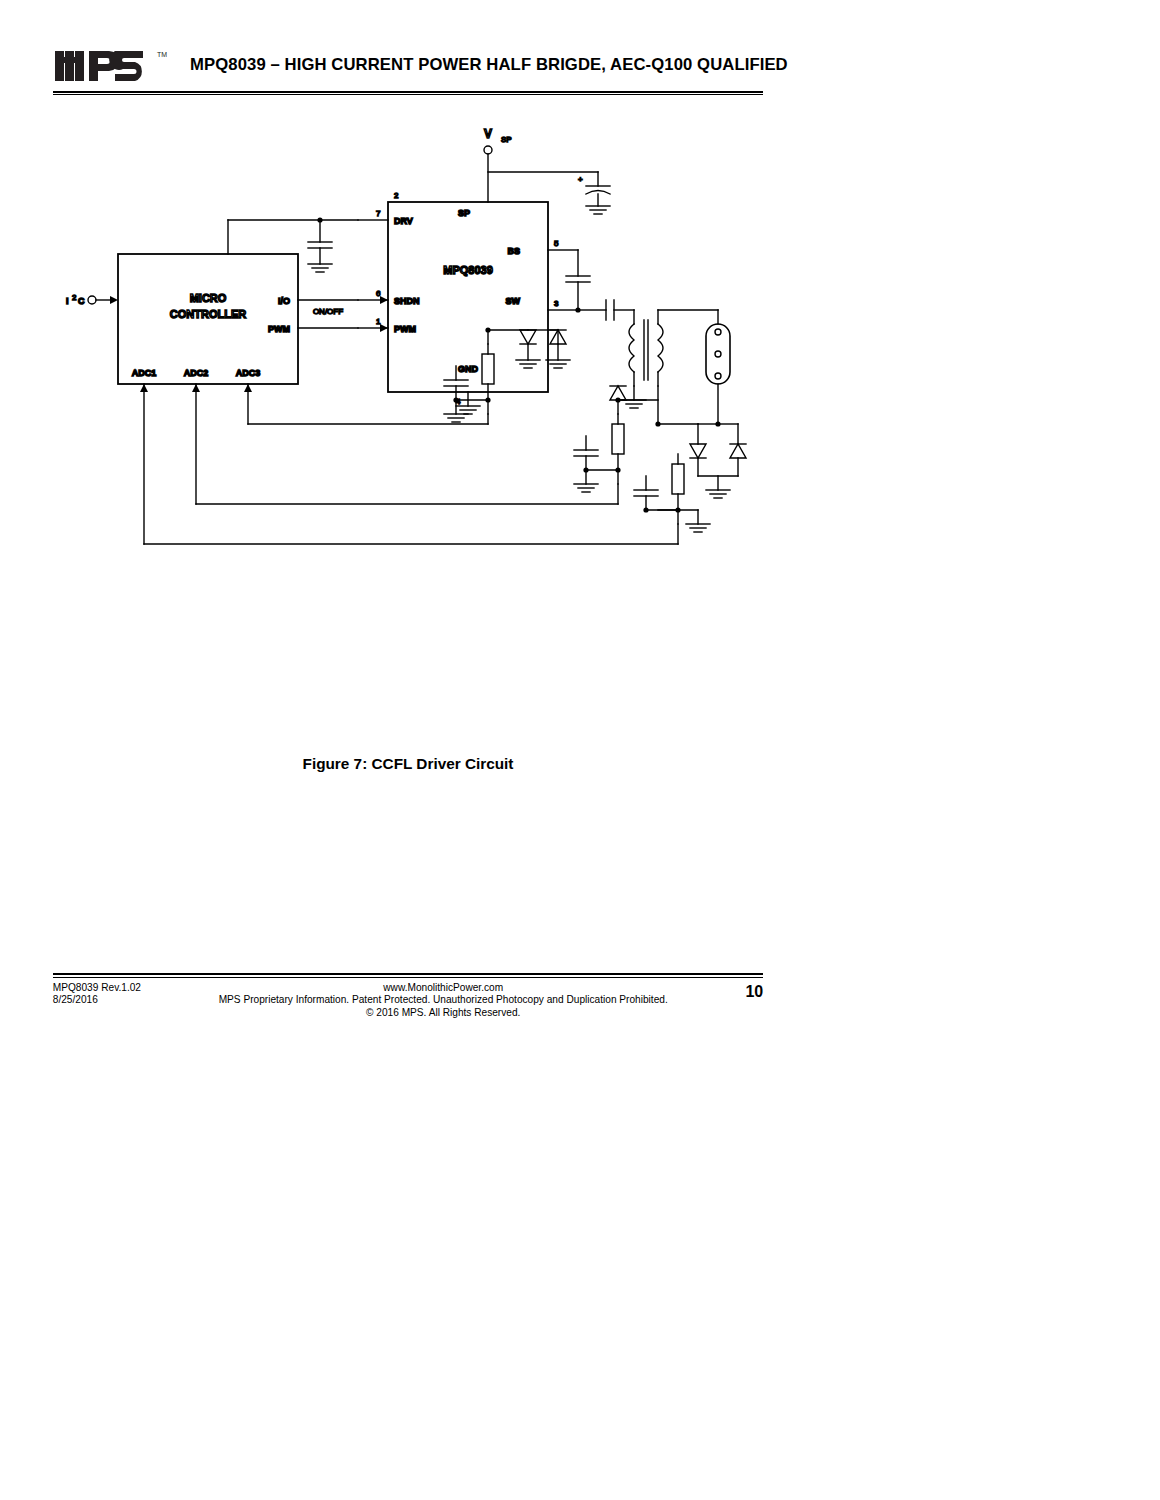TM
MPQ8039 – HIGH CURRENT POWER HALF BRIGDE, AEC-Q100 QUALIFIED
V SP + MPQ8039 2 SP 7 DRV BS 5 6 SHDN SW 3 1 PWM GND 4 MICRO CONTROLLER I/O PWM ADC1 ADC2 ADC3 I 2 C ON/OFF
Figure 7: CCFL Driver Circuit
MPQ8039 Rev.1.02
8/25/2016
www.MonolithicPower.com
MPS Proprietary Information. Patent Protected. Unauthorized Photocopy and Duplication Prohibited.
© 2016 MPS. All Rights Reserved.
10